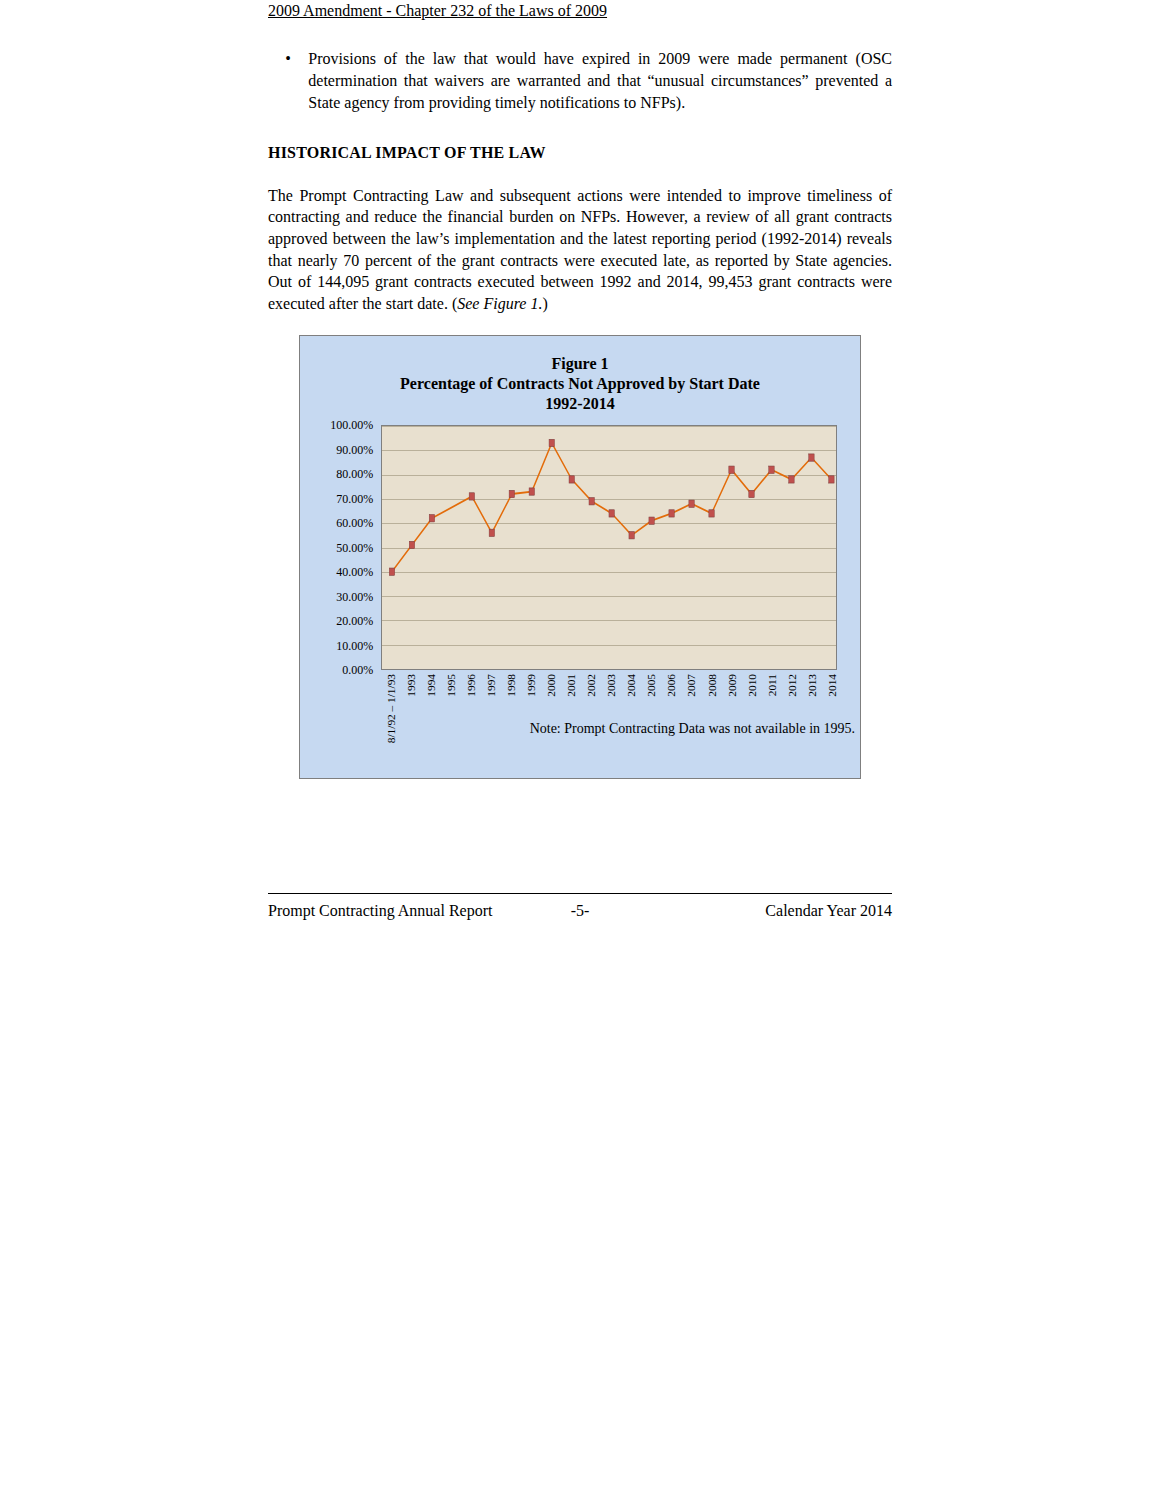2009 Amendment - Chapter 232 of the Laws of 2009
Provisions of the law that would have expired in 2009 were made permanent (OSC determination that waivers are warranted and that “unusual circumstances” prevented a State agency from providing timely notifications to NFPs).
HISTORICAL IMPACT OF THE LAW
The Prompt Contracting Law and subsequent actions were intended to improve timeliness of contracting and reduce the financial burden on NFPs. However, a review of all grant contracts approved between the law’s implementation and the latest reporting period (1992-2014) reveals that nearly 70 percent of the grant contracts were executed late, as reported by State agencies. Out of 144,095 grant contracts executed between 1992 and 2014, 99,453 grant contracts were executed after the start date. (See Figure 1.)
Figure 1
Percentage of Contracts Not Approved by Start Date
1992-2014
100.00%
90.00%
80.00%
70.00%
60.00%
50.00%
40.00%
30.00%
20.00%
10.00%
0.00%
8/1/92 – 1/1/93
1993
1994
1995
1996
1997
1998
1999
2000
2001
2002
2003
2004
2005
2006
2007
2008
2009
2010
2011
2012
2013
2014
Note: Prompt Contracting Data was not available in 1995.
Prompt Contracting Annual Report
-5-
Calendar Year 2014